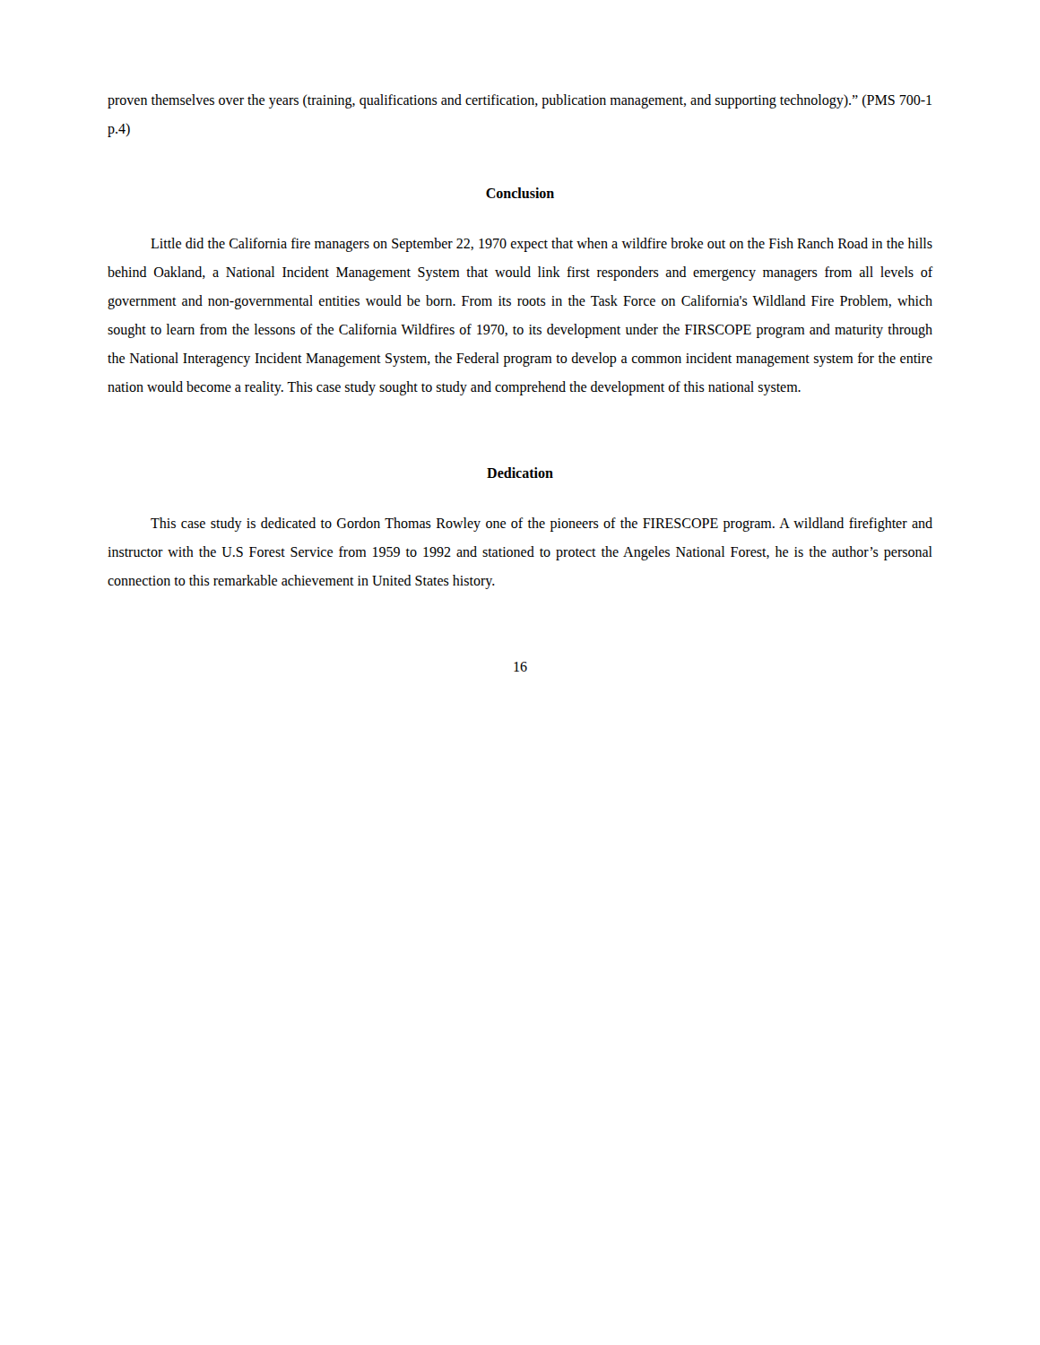proven themselves over the years (training, qualifications and certification, publication management, and supporting technology).” (PMS 700-1 p.4)
Conclusion
Little did the California fire managers on September 22, 1970 expect that when a wildfire broke out on the Fish Ranch Road in the hills behind Oakland, a National Incident Management System that would link first responders and emergency managers from all levels of government and non-governmental entities would be born. From its roots in the Task Force on California's Wildland Fire Problem, which sought to learn from the lessons of the California Wildfires of 1970, to its development under the FIRSCOPE program and maturity through the National Interagency Incident Management System, the Federal program to develop a common incident management system for the entire nation would become a reality. This case study sought to study and comprehend the development of this national system.
Dedication
This case study is dedicated to Gordon Thomas Rowley one of the pioneers of the FIRESCOPE program. A wildland firefighter and instructor with the U.S Forest Service from 1959 to 1992 and stationed to protect the Angeles National Forest, he is the author’s personal connection to this remarkable achievement in United States history.
16